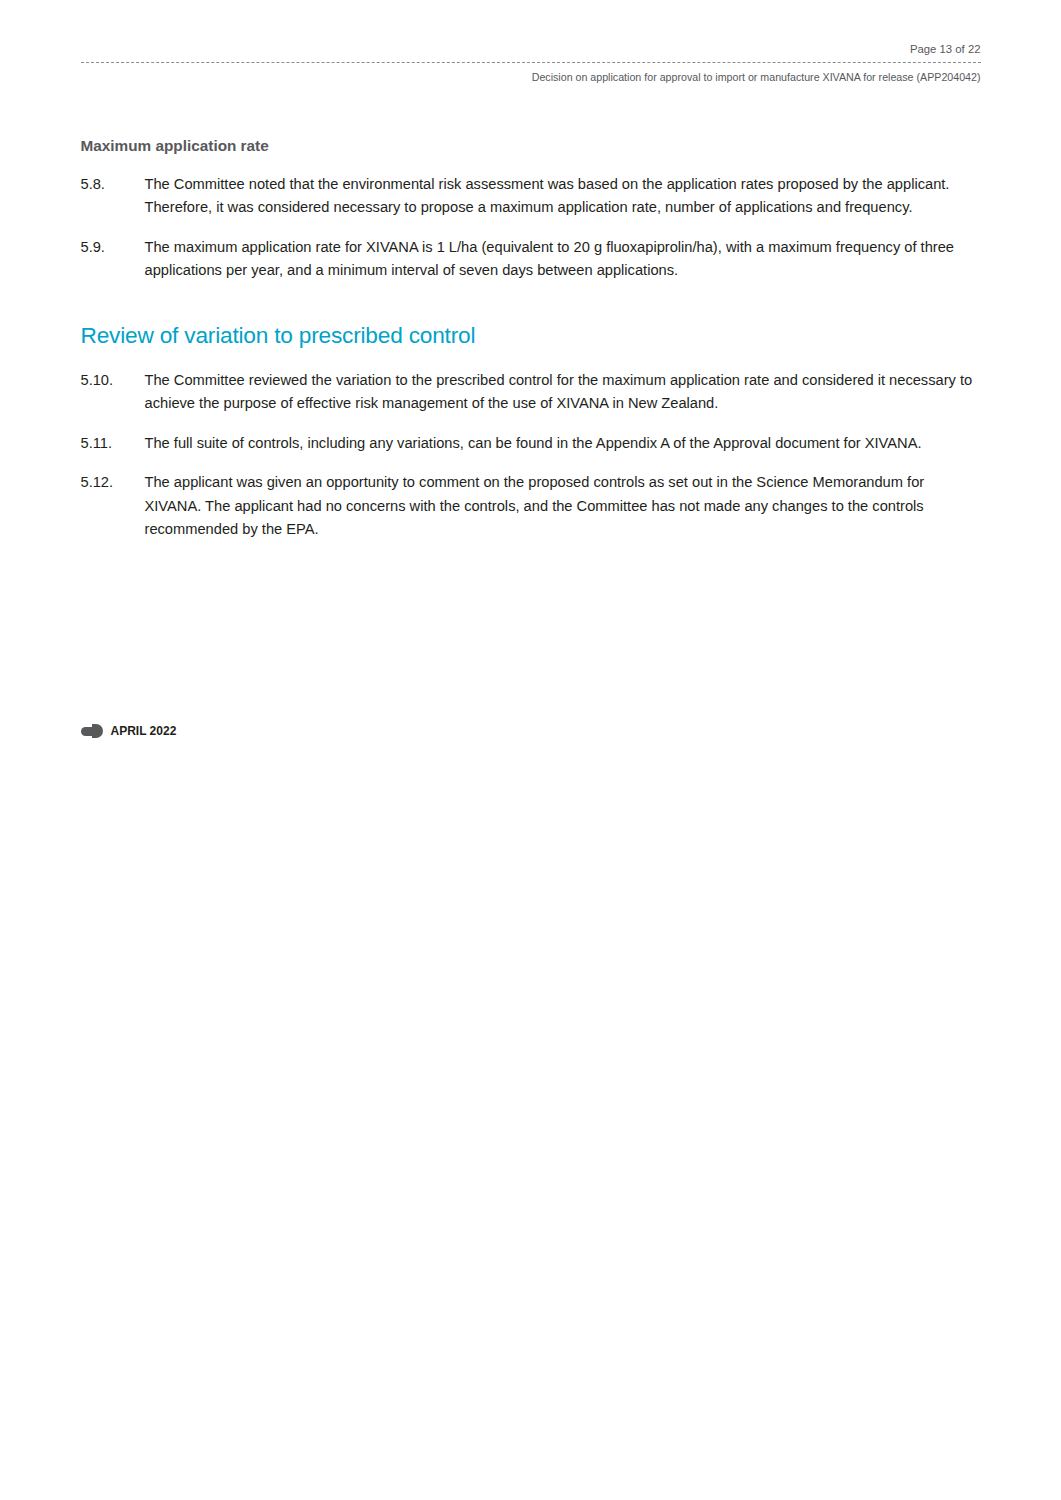Page 13 of 22
Decision on application for approval to import or manufacture XIVANA for release (APP204042)
Maximum application rate
5.8.
The Committee noted that the environmental risk assessment was based on the application rates proposed by the applicant. Therefore, it was considered necessary to propose a maximum application rate, number of applications and frequency.
5.9.
The maximum application rate for XIVANA is 1 L/ha (equivalent to 20 g fluoxapiprolin/ha), with a maximum frequency of three applications per year, and a minimum interval of seven days between applications.
Review of variation to prescribed control
5.10.
The Committee reviewed the variation to the prescribed control for the maximum application rate and considered it necessary to achieve the purpose of effective risk management of the use of XIVANA in New Zealand.
5.11.
The full suite of controls, including any variations, can be found in the Appendix A of the Approval document for XIVANA.
5.12.
The applicant was given an opportunity to comment on the proposed controls as set out in the Science Memorandum for XIVANA. The applicant had no concerns with the controls, and the Committee has not made any changes to the controls recommended by the EPA.
APRIL 2022